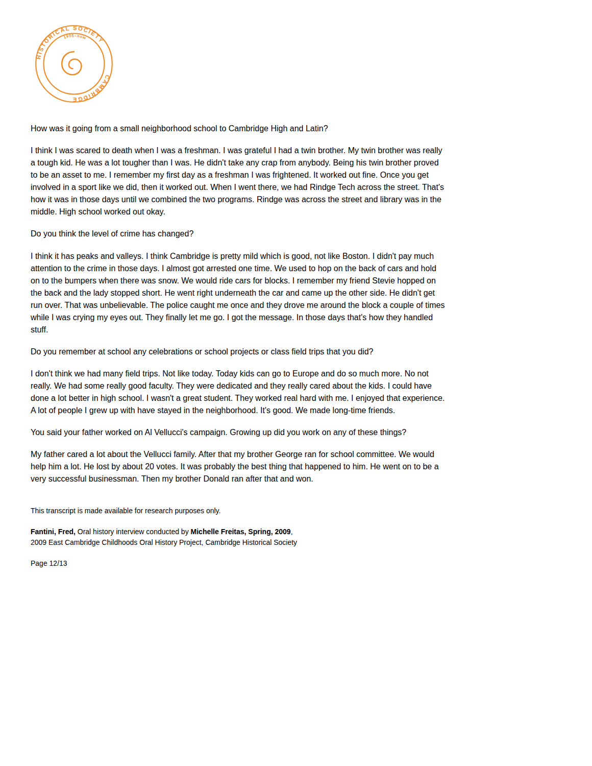HISTORICAL SOCIETY CAMBRIDGE 1905–now
How was it going from a small neighborhood school to Cambridge High and Latin?
I think I was scared to death when I was a freshman. I was grateful I had a twin brother. My twin brother was really a tough kid. He was a lot tougher than I was. He didn't take any crap from anybody. Being his twin brother proved to be an asset to me. I remember my first day as a freshman I was frightened. It worked out fine. Once you get involved in a sport like we did, then it worked out. When I went there, we had Rindge Tech across the street. That's how it was in those days until we combined the two programs. Rindge was across the street and library was in the middle. High school worked out okay.
Do you think the level of crime has changed?
I think it has peaks and valleys. I think Cambridge is pretty mild which is good, not like Boston. I didn't pay much attention to the crime in those days. I almost got arrested one time. We used to hop on the back of cars and hold on to the bumpers when there was snow. We would ride cars for blocks. I remember my friend Stevie hopped on the back and the lady stopped short. He went right underneath the car and came up the other side. He didn't get run over. That was unbelievable. The police caught me once and they drove me around the block a couple of times while I was crying my eyes out. They finally let me go. I got the message. In those days that's how they handled stuff.
Do you remember at school any celebrations or school projects or class field trips that you did?
I don't think we had many field trips. Not like today. Today kids can go to Europe and do so much more. No not really. We had some really good faculty. They were dedicated and they really cared about the kids. I could have done a lot better in high school. I wasn't a great student. They worked real hard with me. I enjoyed that experience. A lot of people I grew up with have stayed in the neighborhood. It's good. We made long-time friends.
You said your father worked on Al Vellucci's campaign. Growing up did you work on any of these things?
My father cared a lot about the Vellucci family. After that my brother George ran for school committee. We would help him a lot. He lost by about 20 votes. It was probably the best thing that happened to him. He went on to be a very successful businessman. Then my brother Donald ran after that and won.
This transcript is made available for research purposes only.
Fantini, Fred, Oral history interview conducted by Michelle Freitas, Spring, 2009,
2009 East Cambridge Childhoods Oral History Project, Cambridge Historical Society
Page 12/13